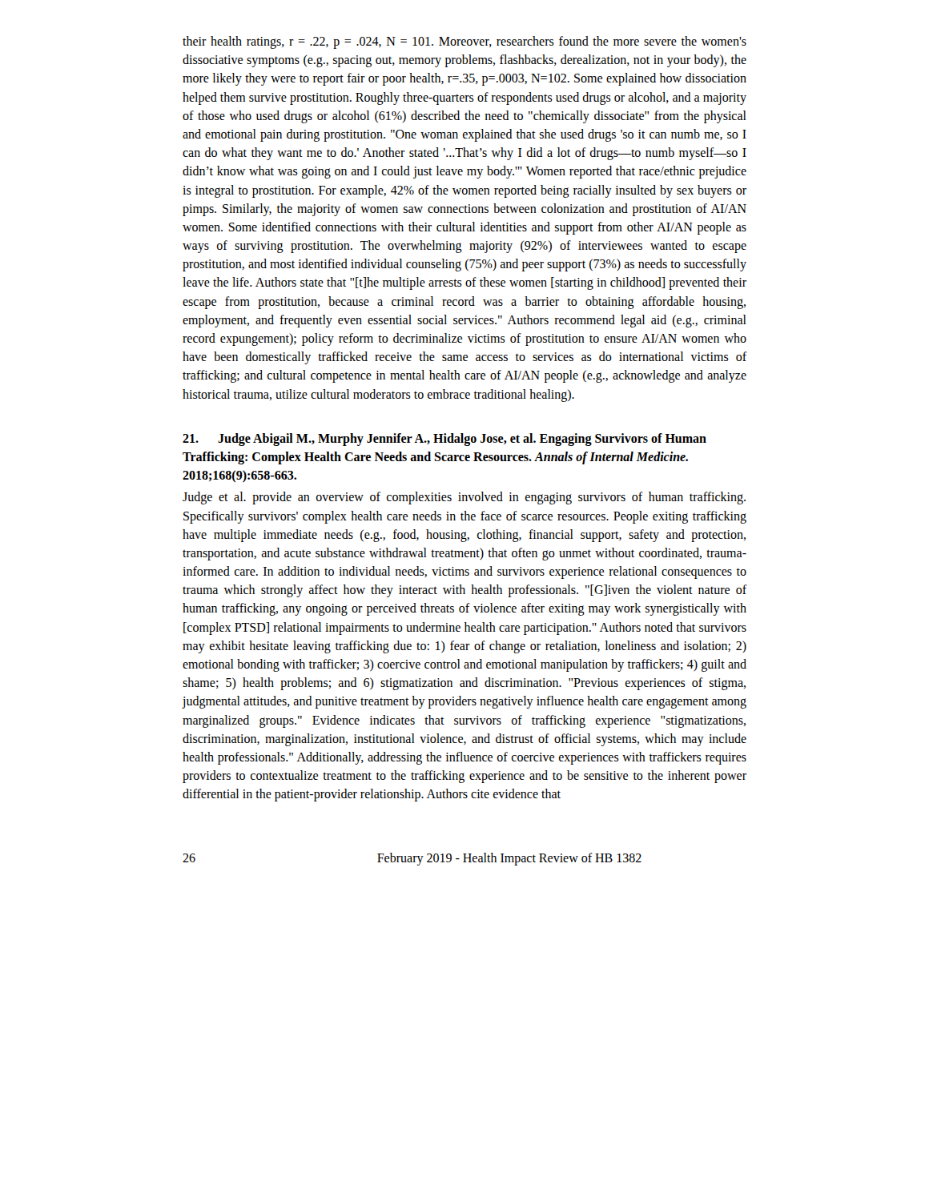their health ratings, r = .22, p = .024, N = 101. Moreover, researchers found the more severe the women's dissociative symptoms (e.g., spacing out, memory problems, flashbacks, derealization, not in your body), the more likely they were to report fair or poor health, r=.35, p=.0003, N=102. Some explained how dissociation helped them survive prostitution. Roughly three-quarters of respondents used drugs or alcohol, and a majority of those who used drugs or alcohol (61%) described the need to "chemically dissociate" from the physical and emotional pain during prostitution. "One woman explained that she used drugs 'so it can numb me, so I can do what they want me to do.' Another stated '...That’s why I did a lot of drugs—to numb myself—so I didn’t know what was going on and I could just leave my body.'" Women reported that race/ethnic prejudice is integral to prostitution. For example, 42% of the women reported being racially insulted by sex buyers or pimps. Similarly, the majority of women saw connections between colonization and prostitution of AI/AN women. Some identified connections with their cultural identities and support from other AI/AN people as ways of surviving prostitution. The overwhelming majority (92%) of interviewees wanted to escape prostitution, and most identified individual counseling (75%) and peer support (73%) as needs to successfully leave the life. Authors state that "[t]he multiple arrests of these women [starting in childhood] prevented their escape from prostitution, because a criminal record was a barrier to obtaining affordable housing, employment, and frequently even essential social services." Authors recommend legal aid (e.g., criminal record expungement); policy reform to decriminalize victims of prostitution to ensure AI/AN women who have been domestically trafficked receive the same access to services as do international victims of trafficking; and cultural competence in mental health care of AI/AN people (e.g., acknowledge and analyze historical trauma, utilize cultural moderators to embrace traditional healing).
21. Judge Abigail M., Murphy Jennifer A., Hidalgo Jose, et al. Engaging Survivors of Human Trafficking: Complex Health Care Needs and Scarce Resources. Annals of Internal Medicine. 2018;168(9):658-663.
Judge et al. provide an overview of complexities involved in engaging survivors of human trafficking. Specifically survivors' complex health care needs in the face of scarce resources. People exiting trafficking have multiple immediate needs (e.g., food, housing, clothing, financial support, safety and protection, transportation, and acute substance withdrawal treatment) that often go unmet without coordinated, trauma-informed care. In addition to individual needs, victims and survivors experience relational consequences to trauma which strongly affect how they interact with health professionals. "[G]iven the violent nature of human trafficking, any ongoing or perceived threats of violence after exiting may work synergistically with [complex PTSD] relational impairments to undermine health care participation." Authors noted that survivors may exhibit hesitate leaving trafficking due to: 1) fear of change or retaliation, loneliness and isolation; 2) emotional bonding with trafficker; 3) coercive control and emotional manipulation by traffickers; 4) guilt and shame; 5) health problems; and 6) stigmatization and discrimination. "Previous experiences of stigma, judgmental attitudes, and punitive treatment by providers negatively influence health care engagement among marginalized groups." Evidence indicates that survivors of trafficking experience "stigmatizations, discrimination, marginalization, institutional violence, and distrust of official systems, which may include health professionals." Additionally, addressing the influence of coercive experiences with traffickers requires providers to contextualize treatment to the trafficking experience and to be sensitive to the inherent power differential in the patient-provider relationship. Authors cite evidence that
26 February 2019 - Health Impact Review of HB 1382